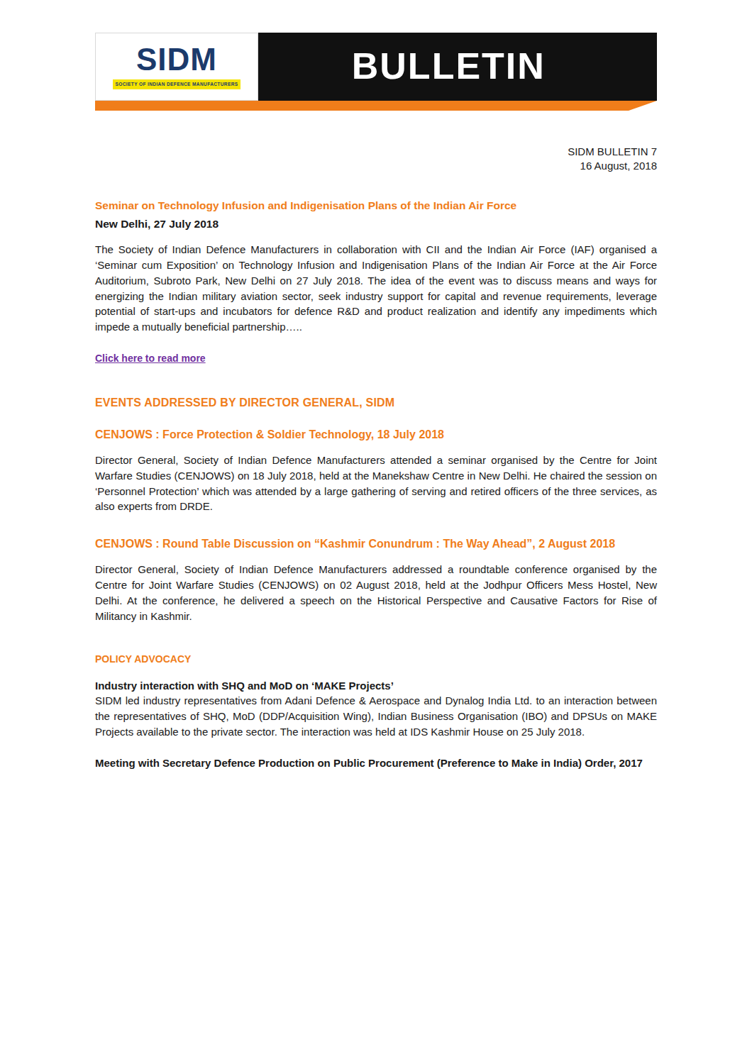BULLETIN
SIDM
SOCIETY OF INDIAN DEFENCE MANUFACTURERS
SIDM BULLETIN 7
16 August, 2018
Seminar on Technology Infusion and Indigenisation Plans of the Indian Air Force
New Delhi, 27 July 2018
The Society of Indian Defence Manufacturers in collaboration with CII and the Indian Air Force (IAF) organised a ‘Seminar cum Exposition’ on Technology Infusion and Indigenisation Plans of the Indian Air Force at the Air Force Auditorium, Subroto Park, New Delhi on 27 July 2018. The idea of the event was to discuss means and ways for energizing the Indian military aviation sector, seek industry support for capital and revenue requirements, leverage potential of start-ups and incubators for defence R&D and product realization and identify any impediments which impede a mutually beneficial partnership…..
Click here to read more
EVENTS ADDRESSED BY DIRECTOR GENERAL, SIDM
CENJOWS : Force Protection & Soldier Technology, 18 July 2018
Director General, Society of Indian Defence Manufacturers attended a seminar organised by the Centre for Joint Warfare Studies (CENJOWS) on 18 July 2018, held at the Manekshaw Centre in New Delhi. He chaired the session on ‘Personnel Protection’ which was attended by a large gathering of serving and retired officers of the three services, as also experts from DRDE.
CENJOWS : Round Table Discussion on “Kashmir Conundrum : The Way Ahead”, 2 August 2018
Director General, Society of Indian Defence Manufacturers addressed a roundtable conference organised by the Centre for Joint Warfare Studies (CENJOWS) on 02 August 2018, held at the Jodhpur Officers Mess Hostel, New Delhi. At the conference, he delivered a speech on the Historical Perspective and Causative Factors for Rise of Militancy in Kashmir.
POLICY ADVOCACY
Industry interaction with SHQ and MoD on ‘MAKE Projects’
SIDM led industry representatives from Adani Defence & Aerospace and Dynalog India Ltd. to an interaction between the representatives of SHQ, MoD (DDP/Acquisition Wing), Indian Business Organisation (IBO) and DPSUs on MAKE Projects available to the private sector. The interaction was held at IDS Kashmir House on 25 July 2018.
Meeting with Secretary Defence Production on Public Procurement (Preference to Make in India) Order, 2017